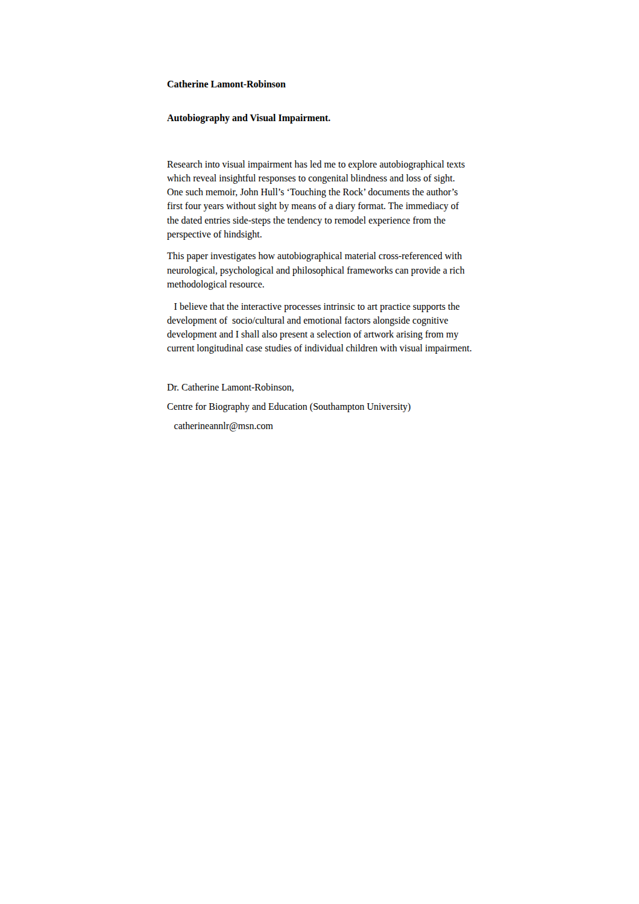Catherine Lamont-Robinson
Autobiography and Visual Impairment.
Research into visual impairment has led me to explore autobiographical texts which reveal insightful responses to congenital blindness and loss of sight. One such memoir, John Hull’s ‘Touching the Rock’ documents the author’s first four years without sight by means of a diary format. The immediacy of the dated entries side-steps the tendency to remodel experience from the perspective of hindsight.
This paper investigates how autobiographical material cross-referenced with neurological, psychological and philosophical frameworks can provide a rich methodological resource.
I believe that the interactive processes intrinsic to art practice supports the development of socio/cultural and emotional factors alongside cognitive development and I shall also present a selection of artwork arising from my current longitudinal case studies of individual children with visual impairment.
Dr. Catherine Lamont-Robinson,
Centre for Biography and Education (Southampton University)
catherineannlr@msn.com